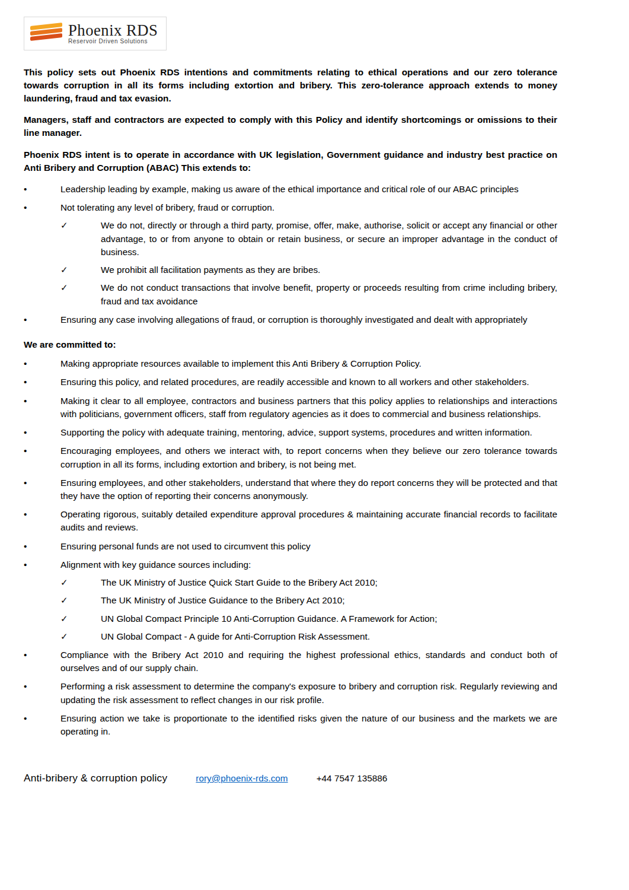Phoenix RDS
Reservoir Driven Solutions
This policy sets out Phoenix RDS intentions and commitments relating to ethical operations and our zero tolerance towards corruption in all its forms including extortion and bribery. This zero-tolerance approach extends to money laundering, fraud and tax evasion.
Managers, staff and contractors are expected to comply with this Policy and identify shortcomings or omissions to their line manager.
Phoenix RDS intent is to operate in accordance with UK legislation, Government guidance and industry best practice on Anti Bribery and Corruption (ABAC) This extends to:
Leadership leading by example, making us aware of the ethical importance and critical role of our ABAC principles
Not tolerating any level of bribery, fraud or corruption.
We do not, directly or through a third party, promise, offer, make, authorise, solicit or accept any financial or other advantage, to or from anyone to obtain or retain business, or secure an improper advantage in the conduct of business.
We prohibit all facilitation payments as they are bribes.
We do not conduct transactions that involve benefit, property or proceeds resulting from crime including bribery, fraud and tax avoidance
Ensuring any case involving allegations of fraud, or corruption is thoroughly investigated and dealt with appropriately
We are committed to:
Making appropriate resources available to implement this Anti Bribery & Corruption Policy.
Ensuring this policy, and related procedures, are readily accessible and known to all workers and other stakeholders.
Making it clear to all employee, contractors and business partners that this policy applies to relationships and interactions with politicians, government officers, staff from regulatory agencies as it does to commercial and business relationships.
Supporting the policy with adequate training, mentoring, advice, support systems, procedures and written information.
Encouraging employees, and others we interact with, to report concerns when they believe our zero tolerance towards corruption in all its forms, including extortion and bribery, is not being met.
Ensuring employees, and other stakeholders, understand that where they do report concerns they will be protected and that they have the option of reporting their concerns anonymously.
Operating rigorous, suitably detailed expenditure approval procedures & maintaining accurate financial records to facilitate audits and reviews.
Ensuring personal funds are not used to circumvent this policy
Alignment with key guidance sources including:
The UK Ministry of Justice Quick Start Guide to the Bribery Act 2010;
The UK Ministry of Justice Guidance to the Bribery Act 2010;
UN Global Compact Principle 10 Anti-Corruption Guidance. A Framework for Action;
UN Global Compact - A guide for Anti-Corruption Risk Assessment.
Compliance with the Bribery Act 2010 and requiring the highest professional ethics, standards and conduct both of ourselves and of our supply chain.
Performing a risk assessment to determine the company's exposure to bribery and corruption risk. Regularly reviewing and updating the risk assessment to reflect changes in our risk profile.
Ensuring action we take is proportionate to the identified risks given the nature of our business and the markets we are operating in.
Anti-bribery & corruption policy rory@phoenix-rds.com +44 7547 135886